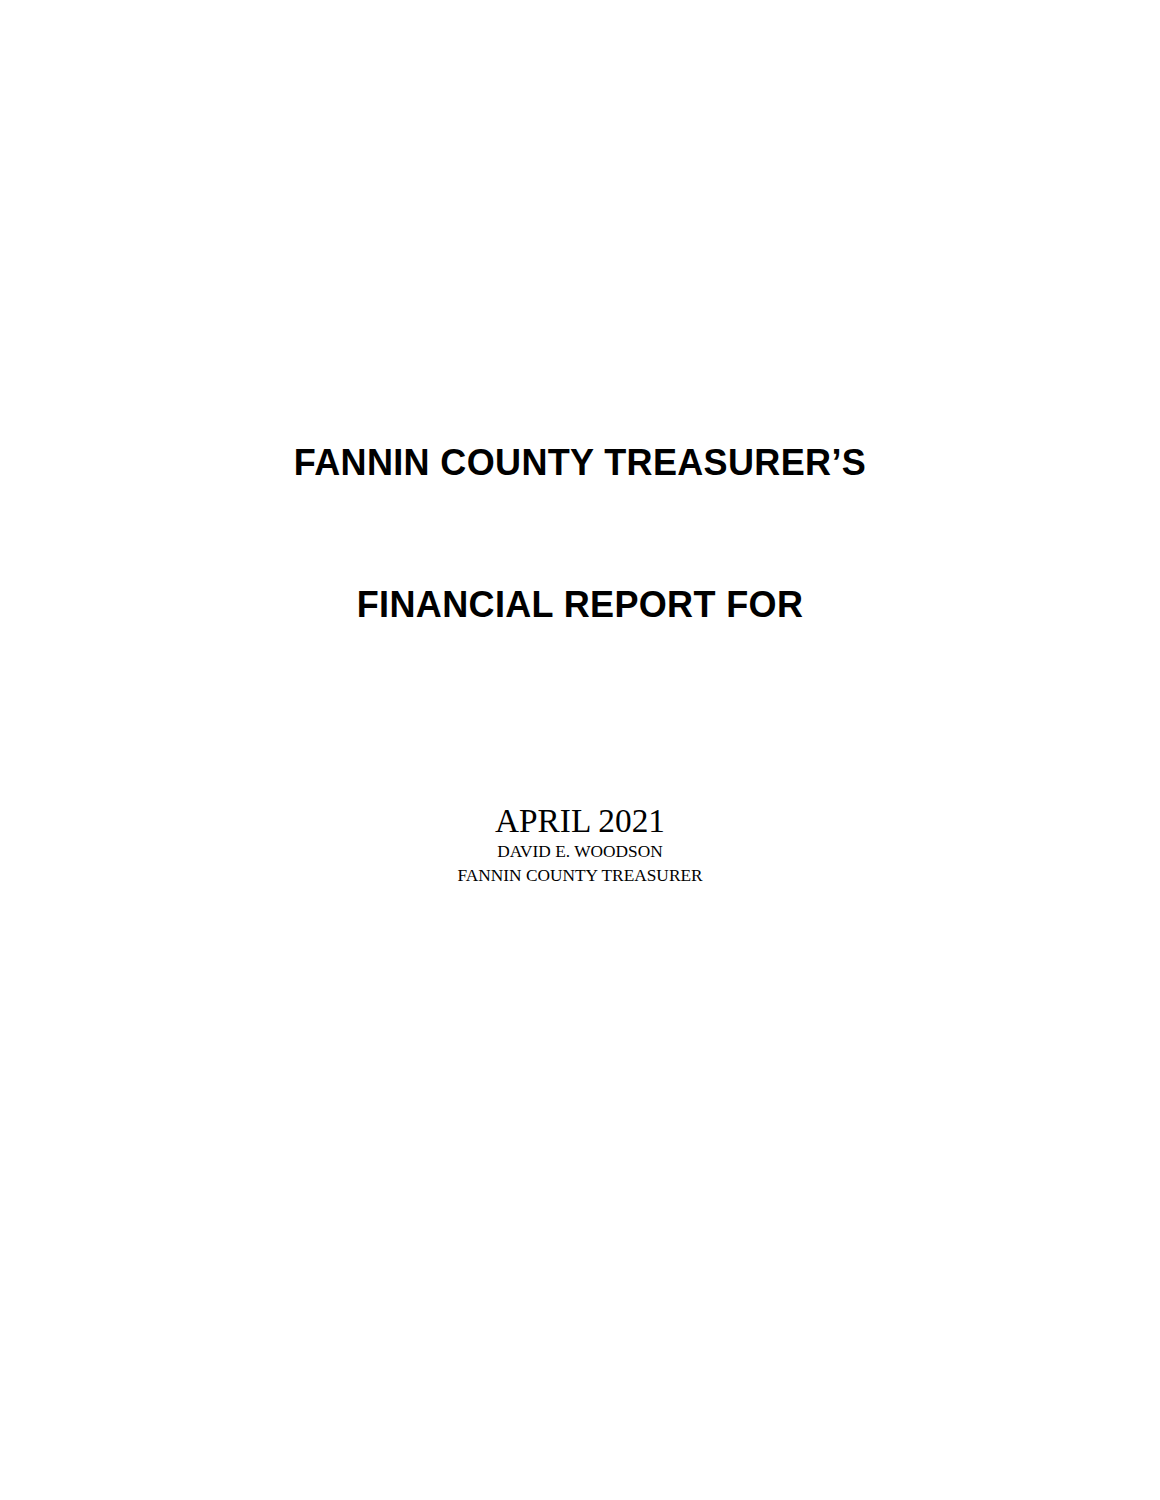FANNIN COUNTY TREASURER’S
FINANCIAL REPORT FOR
APRIL 2021
DAVID E. WOODSON
FANNIN COUNTY TREASURER